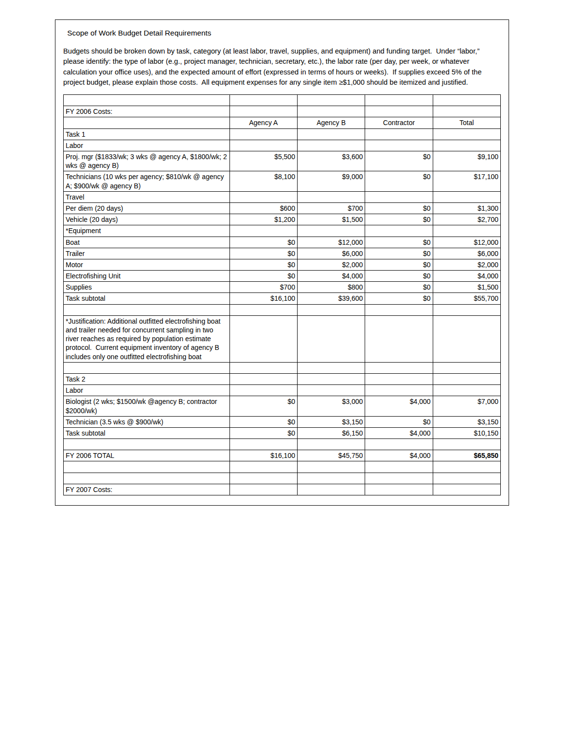Scope of Work Budget Detail Requirements
Budgets should be broken down by task, category (at least labor, travel, supplies, and equipment) and funding target. Under “labor,” please identify: the type of labor (e.g., project manager, technician, secretary, etc.), the labor rate (per day, per week, or whatever calculation your office uses), and the expected amount of effort (expressed in terms of hours or weeks). If supplies exceed 5% of the project budget, please explain those costs. All equipment expenses for any single item ≥$1,000 should be itemized and justified.
| FY 2006 Costs: | | | | |
| | Agency A | Agency B | Contractor | Total |
| Task 1 | | | | |
| Labor | | | | |
| Proj. mgr ($1833/wk; 3 wks @ agency A, $1800/wk; 2 wks @ agency B) | $5,500 | $3,600 | $0 | $9,100 |
| Technicians (10 wks per agency; $810/wk @ agency A; $900/wk @ agency B) | $8,100 | $9,000 | $0 | $17,100 |
| Travel | | | | |
| Per diem (20 days) | $600 | $700 | $0 | $1,300 |
| Vehicle (20 days) | $1,200 | $1,500 | $0 | $2,700 |
| *Equipment | | | | |
| Boat | $0 | $12,000 | $0 | $12,000 |
| Trailer | $0 | $6,000 | $0 | $6,000 |
| Motor | $0 | $2,000 | $0 | $2,000 |
| Electrofishing Unit | $0 | $4,000 | $0 | $4,000 |
| Supplies | $700 | $800 | $0 | $1,500 |
| Task subtotal | $16,100 | $39,600 | $0 | $55,700 |
| *Justification: Additional outfitted electrofishing boat and trailer needed for concurrent sampling in two river reaches as required by population estimate protocol. Current equipment inventory of agency B includes only one outfitted electrofishing boat | | | | |
| Task 2 | | | | |
| Labor | | | | |
| Biologist (2 wks; $1500/wk @agency B; contractor $2000/wk) | $0 | $3,000 | $4,000 | $7,000 |
| Technician (3.5 wks @ $900/wk) | $0 | $3,150 | $0 | $3,150 |
| Task subtotal | $0 | $6,150 | $4,000 | $10,150 |
| FY 2006 TOTAL | $16,100 | $45,750 | $4,000 | $65,850 |
| FY 2007 Costs: | | | | |